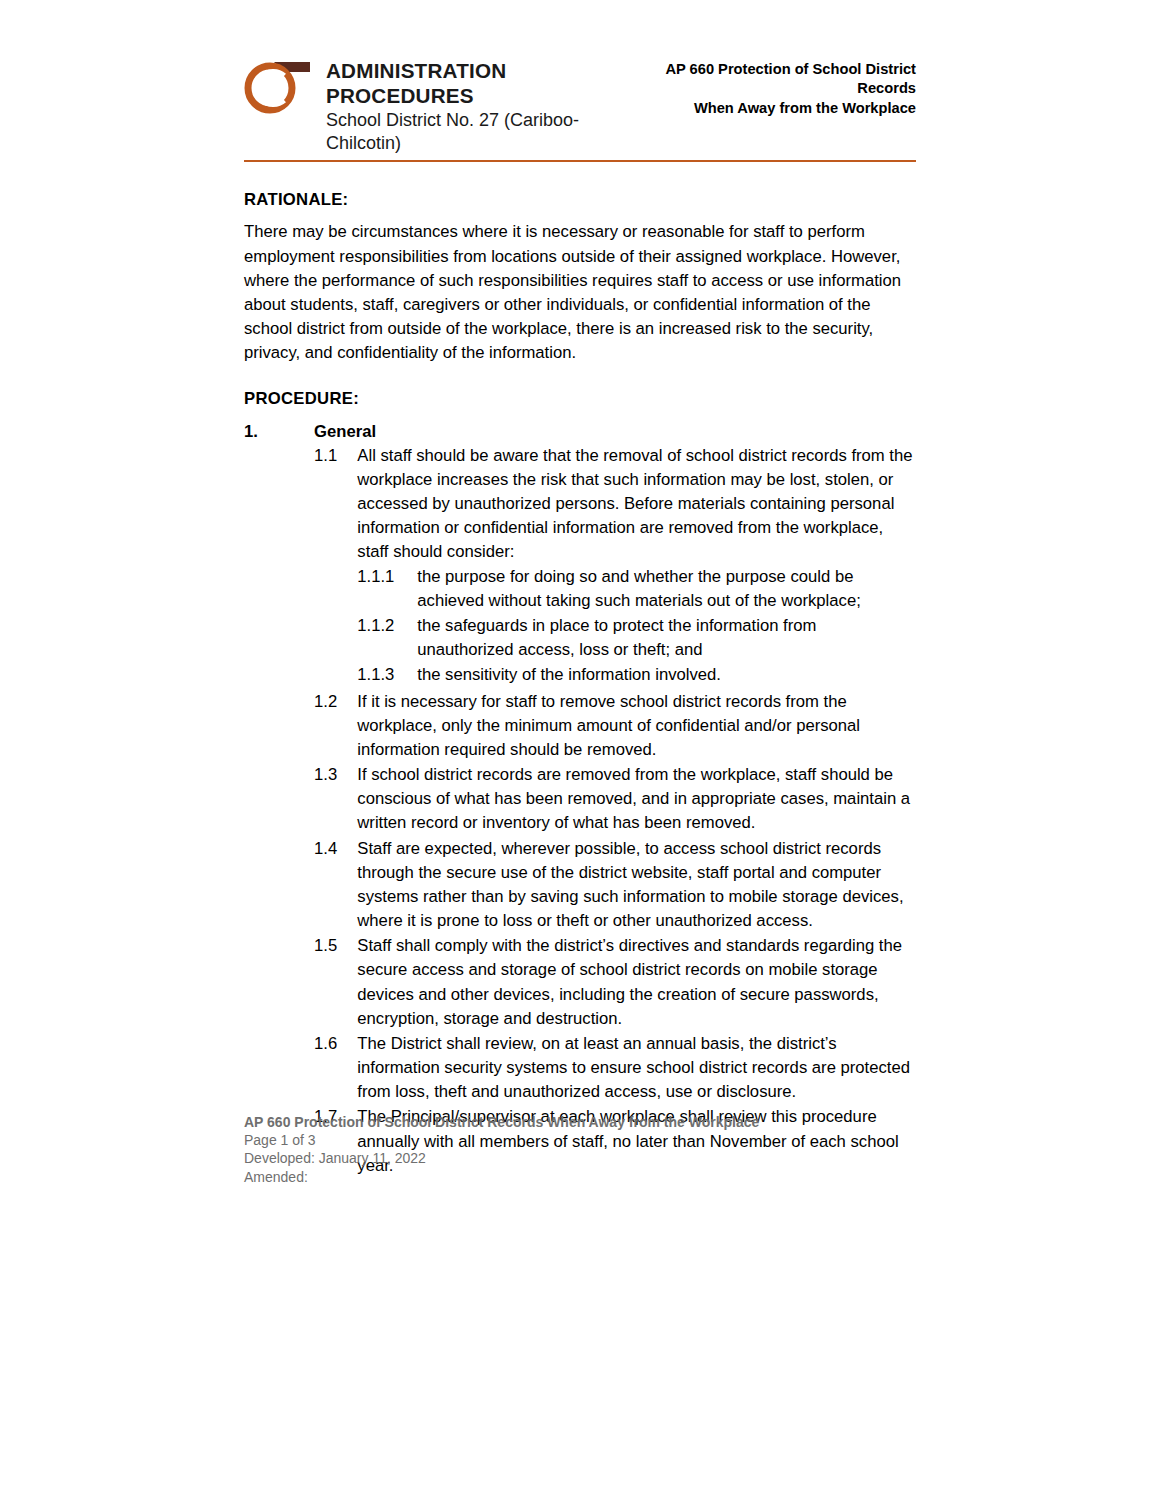27
ADMINISTRATION PROCEDURES
School District No. 27 (Cariboo-Chilcotin)
AP 660 Protection of School District Records
When Away from the Workplace
RATIONALE:
There may be circumstances where it is necessary or reasonable for staff to perform employment responsibilities from locations outside of their assigned workplace. However, where the performance of such responsibilities requires staff to access or use information about students, staff, caregivers or other individuals, or confidential information of the school district from outside of the workplace, there is an increased risk to the security, privacy, and confidentiality of the information.
PROCEDURE:
1.
General
1.1
All staff should be aware that the removal of school district records from the workplace increases the risk that such information may be lost, stolen, or accessed by unauthorized persons. Before materials containing personal information or confidential information are removed from the workplace, staff should consider:
1.1.1
the purpose for doing so and whether the purpose could be achieved without taking such materials out of the workplace;
1.1.2
the safeguards in place to protect the information from unauthorized access, loss or theft; and
1.1.3
the sensitivity of the information involved.
1.2
If it is necessary for staff to remove school district records from the workplace, only the minimum amount of confidential and/or personal information required should be removed.
1.3
If school district records are removed from the workplace, staff should be conscious of what has been removed, and in appropriate cases, maintain a written record or inventory of what has been removed.
1.4
Staff are expected, wherever possible, to access school district records through the secure use of the district website, staff portal and computer systems rather than by saving such information to mobile storage devices, where it is prone to loss or theft or other unauthorized access.
1.5
Staff shall comply with the district’s directives and standards regarding the secure access and storage of school district records on mobile storage devices and other devices, including the creation of secure passwords, encryption, storage and destruction.
1.6
The District shall review, on at least an annual basis, the district’s information security systems to ensure school district records are protected from loss, theft and unauthorized access, use or disclosure.
1.7
The Principal/supervisor at each workplace shall review this procedure annually with all members of staff, no later than November of each school year.
AP 660 Protection of School District Records When Away from the Workplace
Page 1 of 3
Developed: January 11, 2022
Amended: